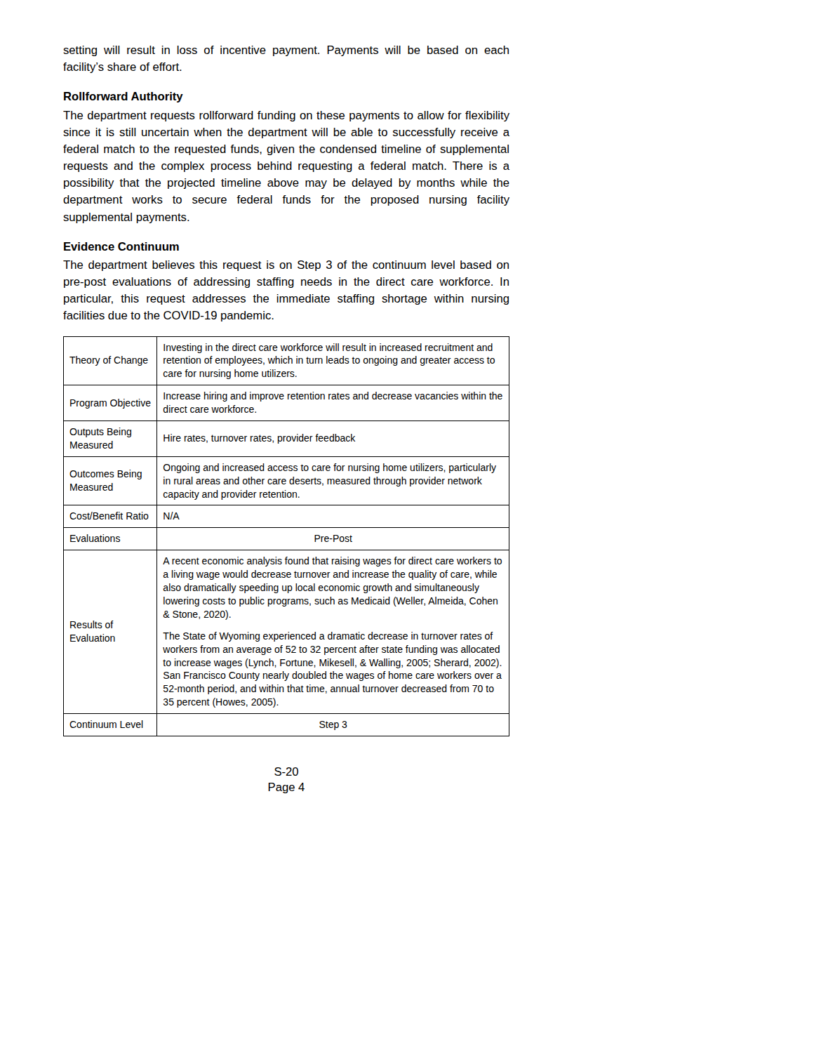setting will result in loss of incentive payment. Payments will be based on each facility’s share of effort.
Rollforward Authority
The department requests rollforward funding on these payments to allow for flexibility since it is still uncertain when the department will be able to successfully receive a federal match to the requested funds, given the condensed timeline of supplemental requests and the complex process behind requesting a federal match. There is a possibility that the projected timeline above may be delayed by months while the department works to secure federal funds for the proposed nursing facility supplemental payments.
Evidence Continuum
The department believes this request is on Step 3 of the continuum level based on pre-post evaluations of addressing staffing needs in the direct care workforce. In particular, this request addresses the immediate staffing shortage within nursing facilities due to the COVID-19 pandemic.
| Theory of Change | Investing in the direct care workforce will result in increased recruitment and retention of employees, which in turn leads to ongoing and greater access to care for nursing home utilizers. |
| Program Objective | Increase hiring and improve retention rates and decrease vacancies within the direct care workforce. |
| Outputs Being Measured | Hire rates, turnover rates, provider feedback |
| Outcomes Being Measured | Ongoing and increased access to care for nursing home utilizers, particularly in rural areas and other care deserts, measured through provider network capacity and provider retention. |
| Cost/Benefit Ratio | N/A |
| Evaluations | Pre-Post |
| Results of Evaluation | A recent economic analysis found that raising wages for direct care workers to a living wage would decrease turnover and increase the quality of care, while also dramatically speeding up local economic growth and simultaneously lowering costs to public programs, such as Medicaid (Weller, Almeida, Cohen & Stone, 2020). The State of Wyoming experienced a dramatic decrease in turnover rates of workers from an average of 52 to 32 percent after state funding was allocated to increase wages (Lynch, Fortune, Mikesell, & Walling, 2005; Sherard, 2002). San Francisco County nearly doubled the wages of home care workers over a 52-month period, and within that time, annual turnover decreased from 70 to 35 percent (Howes, 2005). |
| Continuum Level | Step 3 |
S-20
Page 4